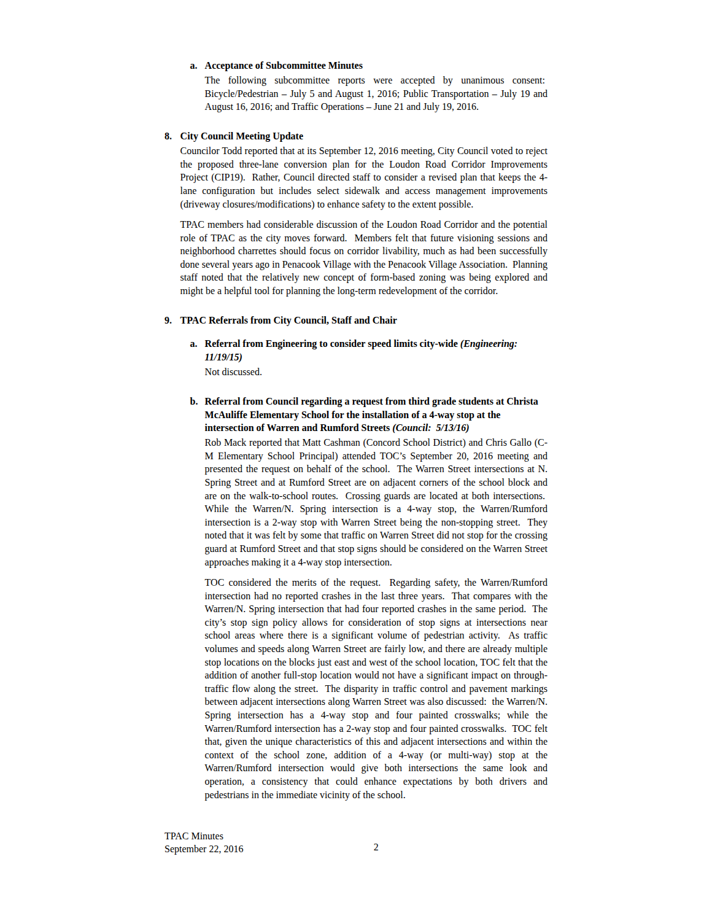a.
Acceptance of Subcommittee Minutes
The following subcommittee reports were accepted by unanimous consent: Bicycle/Pedestrian – July 5 and August 1, 2016; Public Transportation – July 19 and August 16, 2016; and Traffic Operations – June 21 and July 19, 2016.
8.
City Council Meeting Update
Councilor Todd reported that at its September 12, 2016 meeting, City Council voted to reject the proposed three-lane conversion plan for the Loudon Road Corridor Improvements Project (CIP19). Rather, Council directed staff to consider a revised plan that keeps the 4-lane configuration but includes select sidewalk and access management improvements (driveway closures/modifications) to enhance safety to the extent possible.
TPAC members had considerable discussion of the Loudon Road Corridor and the potential role of TPAC as the city moves forward. Members felt that future visioning sessions and neighborhood charrettes should focus on corridor livability, much as had been successfully done several years ago in Penacook Village with the Penacook Village Association. Planning staff noted that the relatively new concept of form-based zoning was being explored and might be a helpful tool for planning the long-term redevelopment of the corridor.
9.
TPAC Referrals from City Council, Staff and Chair
a.
Referral from Engineering to consider speed limits city-wide (Engineering: 11/19/15)
Not discussed.
b.
Referral from Council regarding a request from third grade students at Christa McAuliffe Elementary School for the installation of a 4-way stop at the intersection of Warren and Rumford Streets (Council: 5/13/16)
Rob Mack reported that Matt Cashman (Concord School District) and Chris Gallo (C-M Elementary School Principal) attended TOC’s September 20, 2016 meeting and presented the request on behalf of the school. The Warren Street intersections at N. Spring Street and at Rumford Street are on adjacent corners of the school block and are on the walk-to-school routes. Crossing guards are located at both intersections. While the Warren/N. Spring intersection is a 4-way stop, the Warren/Rumford intersection is a 2-way stop with Warren Street being the non-stopping street. They noted that it was felt by some that traffic on Warren Street did not stop for the crossing guard at Rumford Street and that stop signs should be considered on the Warren Street approaches making it a 4-way stop intersection.
TOC considered the merits of the request. Regarding safety, the Warren/Rumford intersection had no reported crashes in the last three years. That compares with the Warren/N. Spring intersection that had four reported crashes in the same period. The city’s stop sign policy allows for consideration of stop signs at intersections near school areas where there is a significant volume of pedestrian activity. As traffic volumes and speeds along Warren Street are fairly low, and there are already multiple stop locations on the blocks just east and west of the school location, TOC felt that the addition of another full-stop location would not have a significant impact on through-traffic flow along the street. The disparity in traffic control and pavement markings between adjacent intersections along Warren Street was also discussed: the Warren/N. Spring intersection has a 4-way stop and four painted crosswalks; while the Warren/Rumford intersection has a 2-way stop and four painted crosswalks. TOC felt that, given the unique characteristics of this and adjacent intersections and within the context of the school zone, addition of a 4-way (or multi-way) stop at the Warren/Rumford intersection would give both intersections the same look and operation, a consistency that could enhance expectations by both drivers and pedestrians in the immediate vicinity of the school.
TPAC Minutes
September 22, 20162